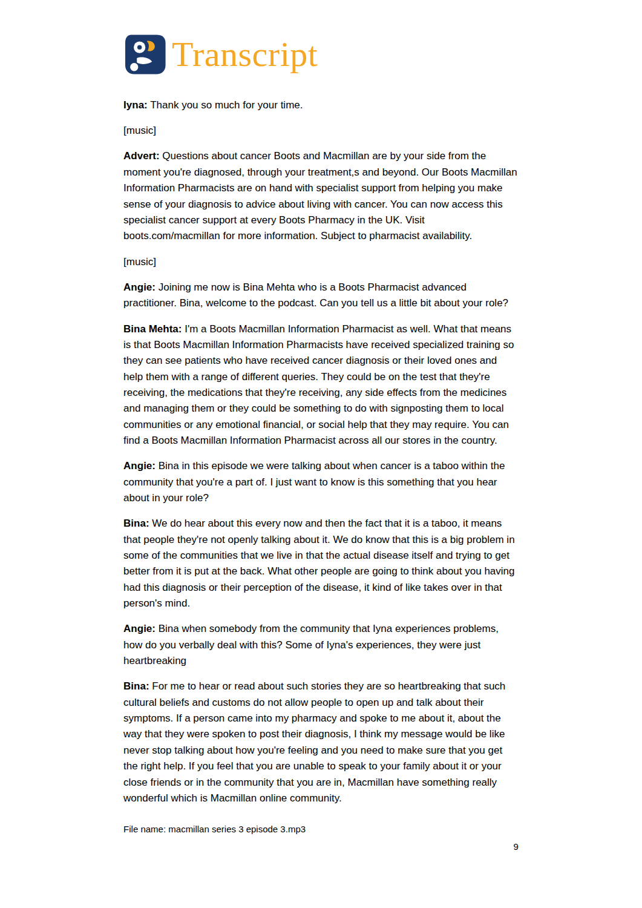Transcript
Iyna: Thank you so much for your time.
[music]
Advert: Questions about cancer Boots and Macmillan are by your side from the moment you're diagnosed, through your treatment,s and beyond. Our Boots Macmillan Information Pharmacists are on hand with specialist support from helping you make sense of your diagnosis to advice about living with cancer. You can now access this specialist cancer support at every Boots Pharmacy in the UK. Visit boots.com/macmillan for more information. Subject to pharmacist availability.
[music]
Angie: Joining me now is Bina Mehta who is a Boots Pharmacist advanced practitioner. Bina, welcome to the podcast. Can you tell us a little bit about your role?
Bina Mehta: I'm a Boots Macmillan Information Pharmacist as well. What that means is that Boots Macmillan Information Pharmacists have received specialized training so they can see patients who have received cancer diagnosis or their loved ones and help them with a range of different queries. They could be on the test that they're receiving, the medications that they're receiving, any side effects from the medicines and managing them or they could be something to do with signposting them to local communities or any emotional financial, or social help that they may require. You can find a Boots Macmillan Information Pharmacist across all our stores in the country.
Angie: Bina in this episode we were talking about when cancer is a taboo within the community that you're a part of. I just want to know is this something that you hear about in your role?
Bina: We do hear about this every now and then the fact that it is a taboo, it means that people they're not openly talking about it. We do know that this is a big problem in some of the communities that we live in that the actual disease itself and trying to get better from it is put at the back. What other people are going to think about you having had this diagnosis or their perception of the disease, it kind of like takes over in that person's mind.
Angie: Bina when somebody from the community that Iyna experiences problems, how do you verbally deal with this? Some of Iyna's experiences, they were just heartbreaking
Bina: For me to hear or read about such stories they are so heartbreaking that such cultural beliefs and customs do not allow people to open up and talk about their symptoms. If a person came into my pharmacy and spoke to me about it, about the way that they were spoken to post their diagnosis, I think my message would be like never stop talking about how you're feeling and you need to make sure that you get the right help. If you feel that you are unable to speak to your family about it or your close friends or in the community that you are in, Macmillan have something really wonderful which is Macmillan online community.
File name: macmillan series 3 episode 3.mp3
9